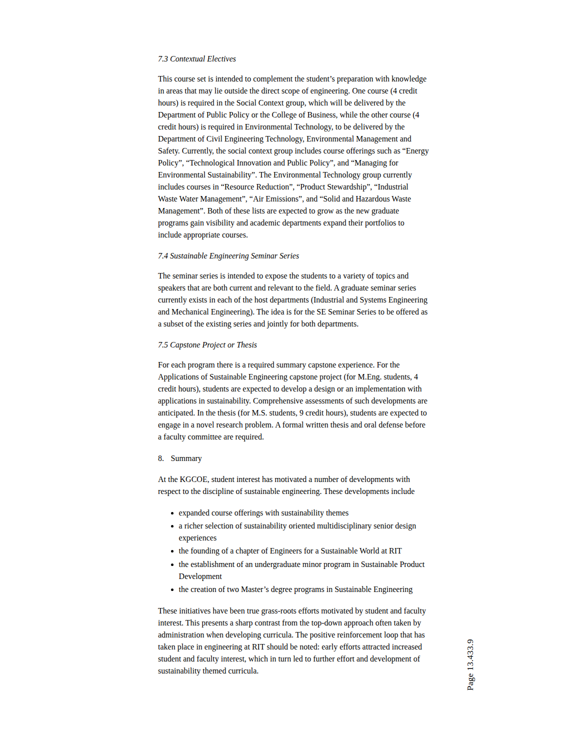7.3 Contextual Electives
This course set is intended to complement the student’s preparation with knowledge in areas that may lie outside the direct scope of engineering. One course (4 credit hours) is required in the Social Context group, which will be delivered by the Department of Public Policy or the College of Business, while the other course (4 credit hours) is required in Environmental Technology, to be delivered by the Department of Civil Engineering Technology, Environmental Management and Safety. Currently, the social context group includes course offerings such as “Energy Policy”, “Technological Innovation and Public Policy”, and “Managing for Environmental Sustainability”. The Environmental Technology group currently includes courses in “Resource Reduction”, “Product Stewardship”, “Industrial Waste Water Management”, “Air Emissions”, and “Solid and Hazardous Waste Management”. Both of these lists are expected to grow as the new graduate programs gain visibility and academic departments expand their portfolios to include appropriate courses.
7.4 Sustainable Engineering Seminar Series
The seminar series is intended to expose the students to a variety of topics and speakers that are both current and relevant to the field. A graduate seminar series currently exists in each of the host departments (Industrial and Systems Engineering and Mechanical Engineering). The idea is for the SE Seminar Series to be offered as a subset of the existing series and jointly for both departments.
7.5 Capstone Project or Thesis
For each program there is a required summary capstone experience. For the Applications of Sustainable Engineering capstone project (for M.Eng. students, 4 credit hours), students are expected to develop a design or an implementation with applications in sustainability. Comprehensive assessments of such developments are anticipated. In the thesis (for M.S. students, 9 credit hours), students are expected to engage in a novel research problem. A formal written thesis and oral defense before a faculty committee are required.
8. Summary
At the KGCOE, student interest has motivated a number of developments with respect to the discipline of sustainable engineering. These developments include
expanded course offerings with sustainability themes
a richer selection of sustainability oriented multidisciplinary senior design experiences
the founding of a chapter of Engineers for a Sustainable World at RIT
the establishment of an undergraduate minor program in Sustainable Product Development
the creation of two Master’s degree programs in Sustainable Engineering
These initiatives have been true grass-roots efforts motivated by student and faculty interest. This presents a sharp contrast from the top-down approach often taken by administration when developing curricula. The positive reinforcement loop that has taken place in engineering at RIT should be noted: early efforts attracted increased student and faculty interest, which in turn led to further effort and development of sustainability themed curricula.
Page 13.433.9